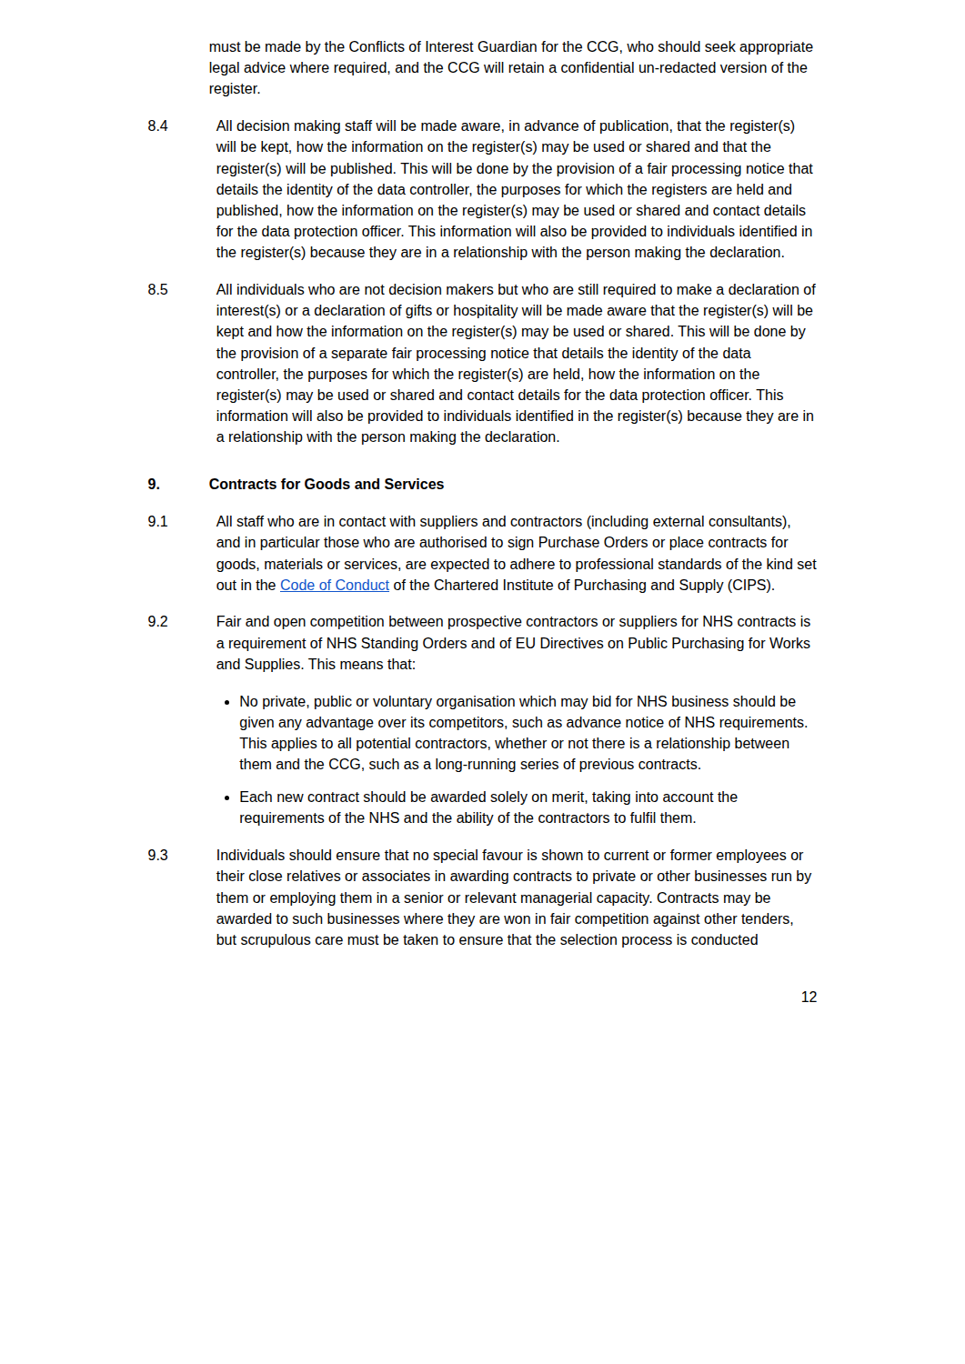must be made by the Conflicts of Interest Guardian for the CCG, who should seek appropriate legal advice where required, and the CCG will retain a confidential un-redacted version of the register.
8.4
All decision making staff will be made aware, in advance of publication, that the register(s) will be kept, how the information on the register(s) may be used or shared and that the register(s) will be published. This will be done by the provision of a fair processing notice that details the identity of the data controller, the purposes for which the registers are held and published, how the information on the register(s) may be used or shared and contact details for the data protection officer. This information will also be provided to individuals identified in the register(s) because they are in a relationship with the person making the declaration.
8.5
All individuals who are not decision makers but who are still required to make a declaration of interest(s) or a declaration of gifts or hospitality will be made aware that the register(s) will be kept and how the information on the register(s) may be used or shared. This will be done by the provision of a separate fair processing notice that details the identity of the data controller, the purposes for which the register(s) are held, how the information on the register(s) may be used or shared and contact details for the data protection officer. This information will also be provided to individuals identified in the register(s) because they are in a relationship with the person making the declaration.
9. Contracts for Goods and Services
9.1
All staff who are in contact with suppliers and contractors (including external consultants), and in particular those who are authorised to sign Purchase Orders or place contracts for goods, materials or services, are expected to adhere to professional standards of the kind set out in the Code of Conduct of the Chartered Institute of Purchasing and Supply (CIPS).
9.2
Fair and open competition between prospective contractors or suppliers for NHS contracts is a requirement of NHS Standing Orders and of EU Directives on Public Purchasing for Works and Supplies. This means that:
No private, public or voluntary organisation which may bid for NHS business should be given any advantage over its competitors, such as advance notice of NHS requirements. This applies to all potential contractors, whether or not there is a relationship between them and the CCG, such as a long-running series of previous contracts.
Each new contract should be awarded solely on merit, taking into account the requirements of the NHS and the ability of the contractors to fulfil them.
9.3
Individuals should ensure that no special favour is shown to current or former employees or their close relatives or associates in awarding contracts to private or other businesses run by them or employing them in a senior or relevant managerial capacity. Contracts may be awarded to such businesses where they are won in fair competition against other tenders, but scrupulous care must be taken to ensure that the selection process is conducted
12